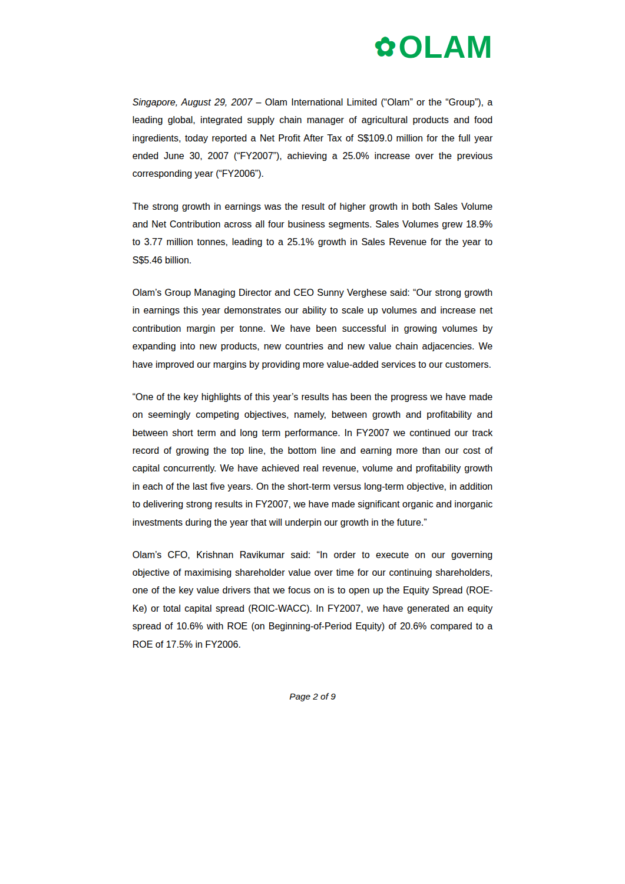✿OLAM
Singapore, August 29, 2007 – Olam International Limited (“Olam” or the “Group”), a leading global, integrated supply chain manager of agricultural products and food ingredients, today reported a Net Profit After Tax of S$109.0 million for the full year ended June 30, 2007 (“FY2007”), achieving a 25.0% increase over the previous corresponding year (“FY2006”).
The strong growth in earnings was the result of higher growth in both Sales Volume and Net Contribution across all four business segments. Sales Volumes grew 18.9% to 3.77 million tonnes, leading to a 25.1% growth in Sales Revenue for the year to S$5.46 billion.
Olam’s Group Managing Director and CEO Sunny Verghese said: “Our strong growth in earnings this year demonstrates our ability to scale up volumes and increase net contribution margin per tonne. We have been successful in growing volumes by expanding into new products, new countries and new value chain adjacencies. We have improved our margins by providing more value-added services to our customers.
“One of the key highlights of this year’s results has been the progress we have made on seemingly competing objectives, namely, between growth and profitability and between short term and long term performance. In FY2007 we continued our track record of growing the top line, the bottom line and earning more than our cost of capital concurrently. We have achieved real revenue, volume and profitability growth in each of the last five years. On the short-term versus long-term objective, in addition to delivering strong results in FY2007, we have made significant organic and inorganic investments during the year that will underpin our growth in the future.”
Olam’s CFO, Krishnan Ravikumar said: “In order to execute on our governing objective of maximising shareholder value over time for our continuing shareholders, one of the key value drivers that we focus on is to open up the Equity Spread (ROE-Ke) or total capital spread (ROIC-WACC). In FY2007, we have generated an equity spread of 10.6% with ROE (on Beginning-of-Period Equity) of 20.6% compared to a ROE of 17.5% in FY2006.
Page 2 of 9